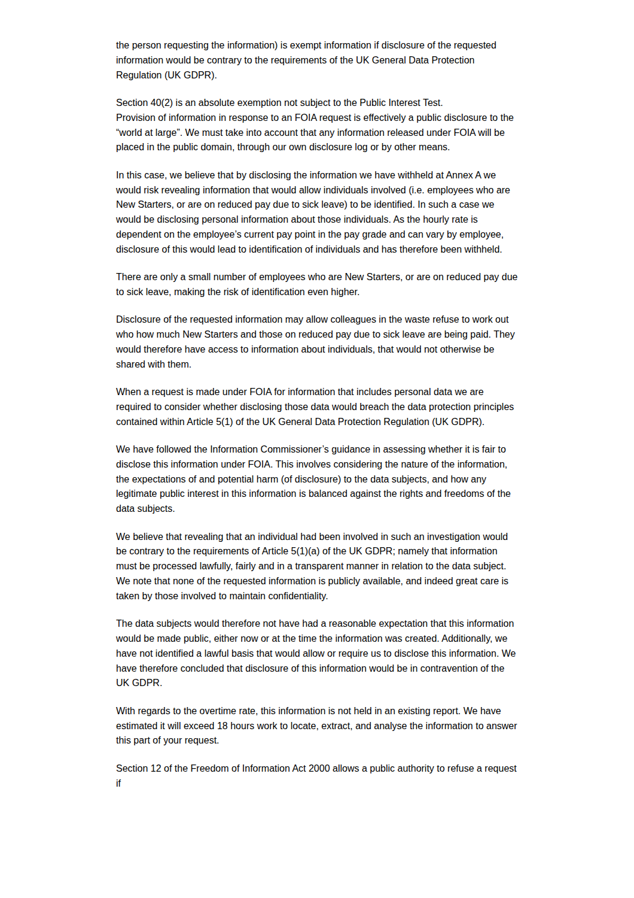the person requesting the information) is exempt information if disclosure of the requested information would be contrary to the requirements of the UK General Data Protection Regulation (UK GDPR).
Section 40(2) is an absolute exemption not subject to the Public Interest Test.
Provision of information in response to an FOIA request is effectively a public disclosure to the “world at large”. We must take into account that any information released under FOIA will be placed in the public domain, through our own disclosure log or by other means.
In this case, we believe that by disclosing the information we have withheld at Annex A we would risk revealing information that would allow individuals involved (i.e. employees who are New Starters, or are on reduced pay due to sick leave) to be identified. In such a case we would be disclosing personal information about those individuals. As the hourly rate is dependent on the employee’s current pay point in the pay grade and can vary by employee, disclosure of this would lead to identification of individuals and has therefore been withheld.
There are only a small number of employees who are New Starters, or are on reduced pay due to sick leave, making the risk of identification even higher.
Disclosure of the requested information may allow colleagues in the waste refuse to work out who how much New Starters and those on reduced pay due to sick leave are being paid. They would therefore have access to information about individuals, that would not otherwise be shared with them.
When a request is made under FOIA for information that includes personal data we are required to consider whether disclosing those data would breach the data protection principles contained within Article 5(1) of the UK General Data Protection Regulation (UK GDPR).
We have followed the Information Commissioner’s guidance in assessing whether it is fair to disclose this information under FOIA. This involves considering the nature of the information, the expectations of and potential harm (of disclosure) to the data subjects, and how any legitimate public interest in this information is balanced against the rights and freedoms of the data subjects.
We believe that revealing that an individual had been involved in such an investigation would be contrary to the requirements of Article 5(1)(a) of the UK GDPR; namely that information must be processed lawfully, fairly and in a transparent manner in relation to the data subject. We note that none of the requested information is publicly available, and indeed great care is taken by those involved to maintain confidentiality.
The data subjects would therefore not have had a reasonable expectation that this information would be made public, either now or at the time the information was created. Additionally, we have not identified a lawful basis that would allow or require us to disclose this information. We have therefore concluded that disclosure of this information would be in contravention of the UK GDPR.
With regards to the overtime rate, this information is not held in an existing report. We have estimated it will exceed 18 hours work to locate, extract, and analyse the information to answer this part of your request.
Section 12 of the Freedom of Information Act 2000 allows a public authority to refuse a request if